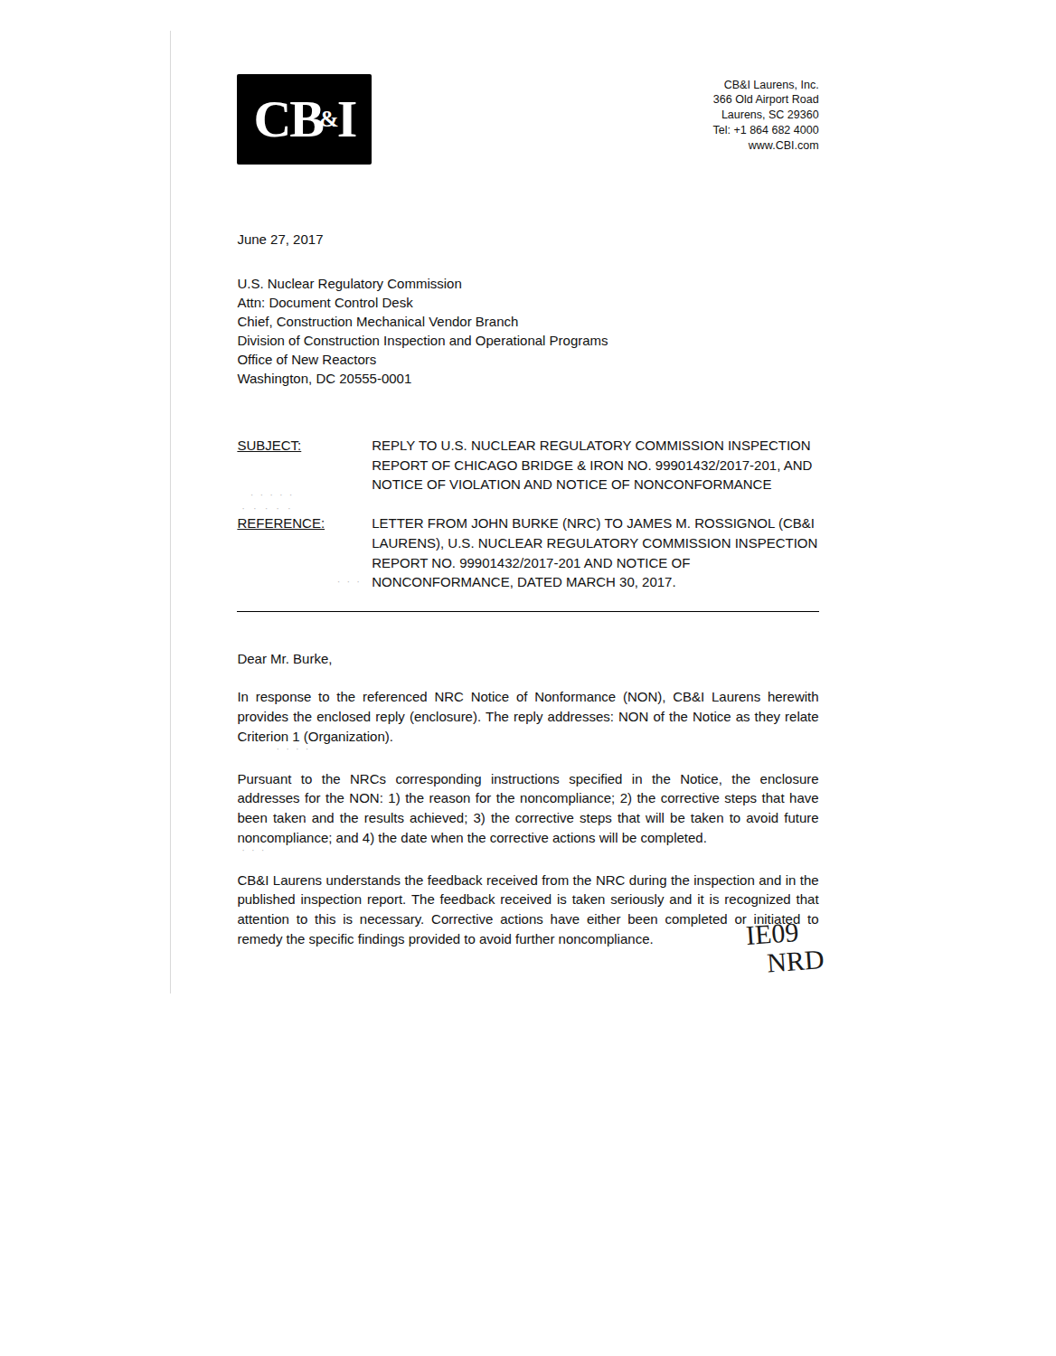CB&I
CB&I Laurens, Inc.
366 Old Airport Road
Laurens, SC 29360
Tel: +1 864 682 4000
www.CBI.com
June 27, 2017
U.S. Nuclear Regulatory Commission
Attn: Document Control Desk
Chief, Construction Mechanical Vendor Branch
Division of Construction Inspection and Operational Programs
Office of New Reactors
Washington, DC 20555-0001
SUBJECT:
REPLY TO U.S. NUCLEAR REGULATORY COMMISSION INSPECTION REPORT OF CHICAGO BRIDGE & IRON NO. 99901432/2017-201, AND NOTICE OF VIOLATION AND NOTICE OF NONCONFORMANCE
REFERENCE:
LETTER FROM JOHN BURKE (NRC) TO JAMES M. ROSSIGNOL (CB&I LAURENS), U.S. NUCLEAR REGULATORY COMMISSION INSPECTION REPORT NO. 99901432/2017-201 AND NOTICE OF NONCONFORMANCE, DATED MARCH 30, 2017.
Dear Mr. Burke,
In response to the referenced NRC Notice of Nonformance (NON), CB&I Laurens herewith provides the enclosed reply (enclosure). The reply addresses: NON of the Notice as they relate Criterion 1 (Organization).
Pursuant to the NRCs corresponding instructions specified in the Notice, the enclosure addresses for the NON: 1) the reason for the noncompliance; 2) the corrective steps that have been taken and the results achieved; 3) the corrective steps that will be taken to avoid future noncompliance; and 4) the date when the corrective actions will be completed.
CB&I Laurens understands the feedback received from the NRC during the inspection and in the published inspection report. The feedback received is taken seriously and it is recognized that attention to this is necessary. Corrective actions have either been completed or initiated to remedy the specific findings provided to avoid further noncompliance.
· · · · ·
· · · · ·
· · · ·
· · ·
· · · ·
· · ·
· ·
· · ·
IE09
NRD